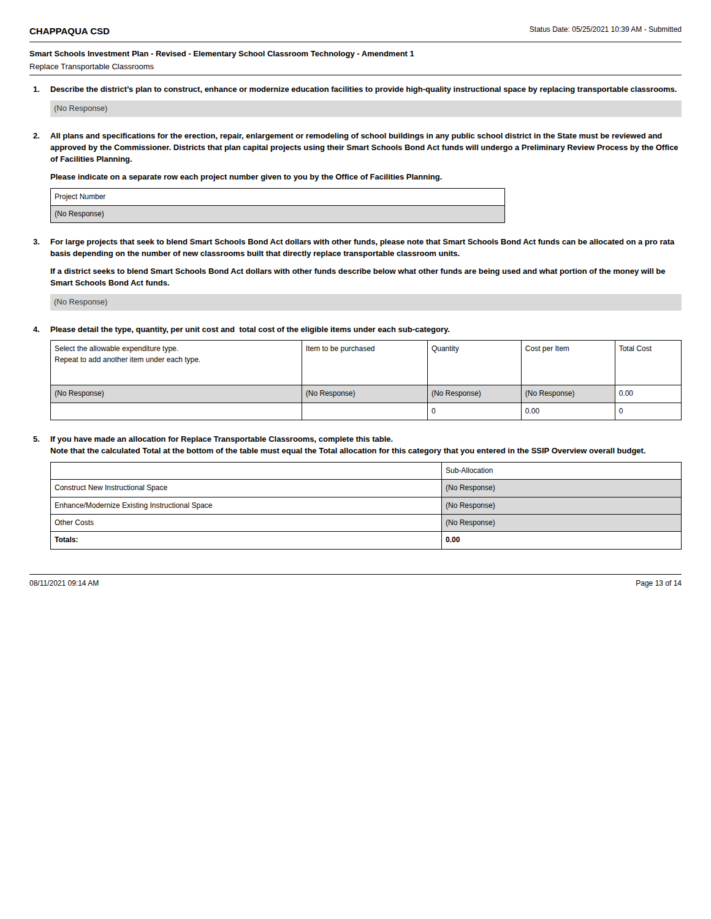CHAPPAQUA CSD
Status Date: 05/25/2021 10:39 AM - Submitted
Smart Schools Investment Plan - Revised - Elementary School Classroom Technology - Amendment 1
Replace Transportable Classrooms
Describe the district’s plan to construct, enhance or modernize education facilities to provide high-quality instructional space by replacing transportable classrooms.
(No Response)
All plans and specifications for the erection, repair, enlargement or remodeling of school buildings in any public school district in the State must be reviewed and approved by the Commissioner. Districts that plan capital projects using their Smart Schools Bond Act funds will undergo a Preliminary Review Process by the Office of Facilities Planning.
Please indicate on a separate row each project number given to you by the Office of Facilities Planning.
| Project Number |
| --- |
| (No Response) |
For large projects that seek to blend Smart Schools Bond Act dollars with other funds, please note that Smart Schools Bond Act funds can be allocated on a pro rata basis depending on the number of new classrooms built that directly replace transportable classroom units.
If a district seeks to blend Smart Schools Bond Act dollars with other funds describe below what other funds are being used and what portion of the money will be Smart Schools Bond Act funds.
(No Response)
Please detail the type, quantity, per unit cost and total cost of the eligible items under each sub-category.
| Select the allowable expenditure type. Repeat to add another item under each type. | Item to be purchased | Quantity | Cost per Item | Total Cost |
| --- | --- | --- | --- | --- |
| (No Response) | (No Response) | (No Response) | (No Response) | 0.00 |
| | | 0 | 0.00 | 0 |
If you have made an allocation for Replace Transportable Classrooms, complete this table.
Note that the calculated Total at the bottom of the table must equal the Total allocation for this category that you entered in the SSIP Overview overall budget.
| | Sub-Allocation |
| Construct New Instructional Space | (No Response) |
| Enhance/Modernize Existing Instructional Space | (No Response) |
| Other Costs | (No Response) |
| Totals: | 0.00 |
08/11/2021 09:14 AM
Page 13 of 14